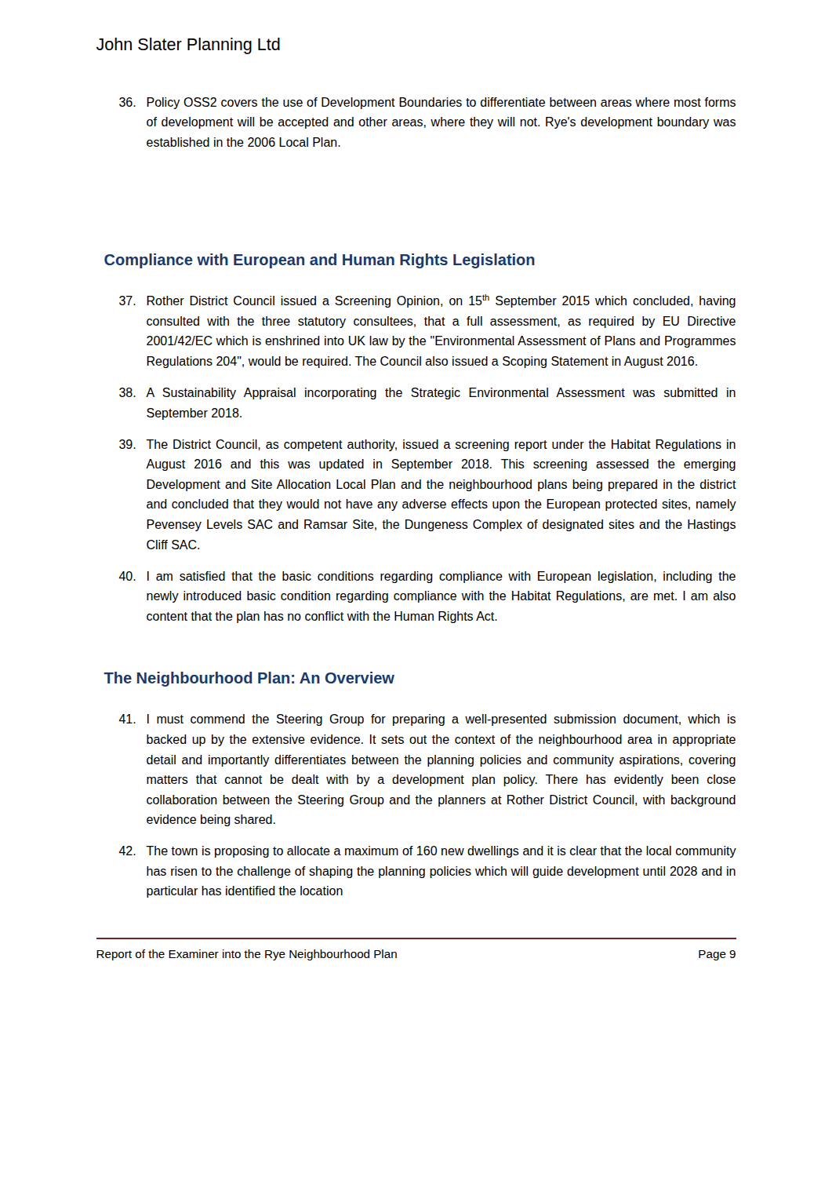John Slater Planning Ltd
36. Policy OSS2 covers the use of Development Boundaries to differentiate between areas where most forms of development will be accepted and other areas, where they will not. Rye's development boundary was established in the 2006 Local Plan.
Compliance with European and Human Rights Legislation
37. Rother District Council issued a Screening Opinion, on 15th September 2015 which concluded, having consulted with the three statutory consultees, that a full assessment, as required by EU Directive 2001/42/EC which is enshrined into UK law by the "Environmental Assessment of Plans and Programmes Regulations 204", would be required. The Council also issued a Scoping Statement in August 2016.
38. A Sustainability Appraisal incorporating the Strategic Environmental Assessment was submitted in September 2018.
39. The District Council, as competent authority, issued a screening report under the Habitat Regulations in August 2016 and this was updated in September 2018. This screening assessed the emerging Development and Site Allocation Local Plan and the neighbourhood plans being prepared in the district and concluded that they would not have any adverse effects upon the European protected sites, namely Pevensey Levels SAC and Ramsar Site, the Dungeness Complex of designated sites and the Hastings Cliff SAC.
40. I am satisfied that the basic conditions regarding compliance with European legislation, including the newly introduced basic condition regarding compliance with the Habitat Regulations, are met. I am also content that the plan has no conflict with the Human Rights Act.
The Neighbourhood Plan: An Overview
41. I must commend the Steering Group for preparing a well-presented submission document, which is backed up by the extensive evidence. It sets out the context of the neighbourhood area in appropriate detail and importantly differentiates between the planning policies and community aspirations, covering matters that cannot be dealt with by a development plan policy. There has evidently been close collaboration between the Steering Group and the planners at Rother District Council, with background evidence being shared.
42. The town is proposing to allocate a maximum of 160 new dwellings and it is clear that the local community has risen to the challenge of shaping the planning policies which will guide development until 2028 and in particular has identified the location
Report of the Examiner into the Rye Neighbourhood Plan Page 9